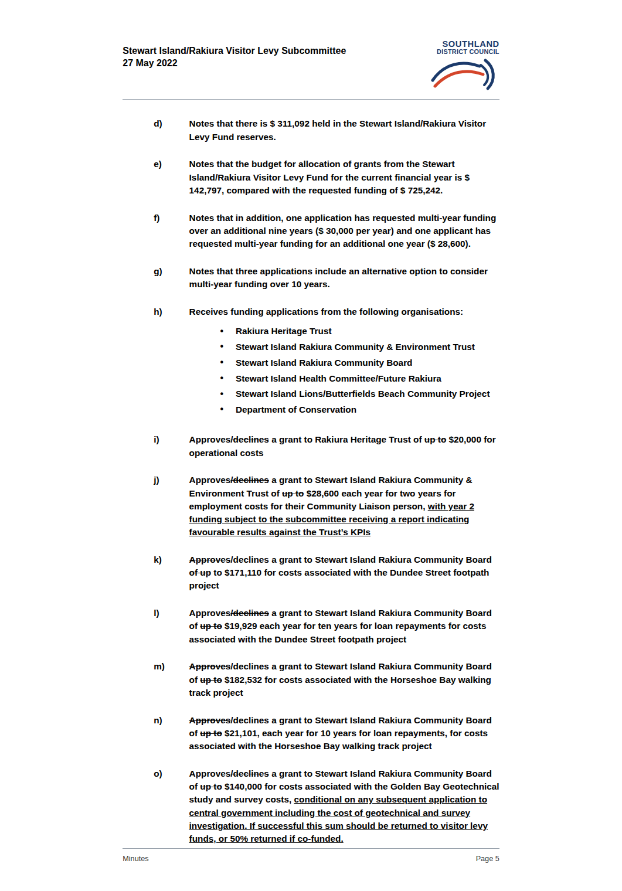Stewart Island/Rakiura Visitor Levy Subcommittee
27 May 2022
Southland District Council
d)
Notes that there is $ 311,092 held in the Stewart Island/Rakiura Visitor Levy Fund reserves.
e)
Notes that the budget for allocation of grants from the Stewart Island/Rakiura Visitor Levy Fund for the current financial year is $ 142,797, compared with the requested funding of $ 725,242.
f)
Notes that in addition, one application has requested multi-year funding over an additional nine years ($ 30,000 per year) and one applicant has requested multi-year funding for an additional one year ($ 28,600).
g)
Notes that three applications include an alternative option to consider multi-year funding over 10 years.
h)
Receives funding applications from the following organisations:
Rakiura Heritage Trust
Stewart Island Rakiura Community & Environment Trust
Stewart Island Rakiura Community Board
Stewart Island Health Committee/Future Rakiura
Stewart Island Lions/Butterfields Beach Community Project
Department of Conservation
i)
Approves/declines a grant to Rakiura Heritage Trust of up to $20,000 for operational costs
j)
Approves/declines a grant to Stewart Island Rakiura Community & Environment Trust of up to $28,600 each year for two years for employment costs for their Community Liaison person, with year 2 funding subject to the subcommittee receiving a report indicating favourable results against the Trust’s KPIs
k)
Approves/declines a grant to Stewart Island Rakiura Community Board of up to $171,110 for costs associated with the Dundee Street footpath project
l)
Approves/declines a grant to Stewart Island Rakiura Community Board of up to $19,929 each year for ten years for loan repayments for costs associated with the Dundee Street footpath project
m)
Approves/declines a grant to Stewart Island Rakiura Community Board of up to $182,532 for costs associated with the Horseshoe Bay walking track project
n)
Approves/declines a grant to Stewart Island Rakiura Community Board of up to $21,101, each year for 10 years for loan repayments, for costs associated with the Horseshoe Bay walking track project
o)
Approves/declines a grant to Stewart Island Rakiura Community Board of up to $140,000 for costs associated with the Golden Bay Geotechnical study and survey costs, conditional on any subsequent application to central government including the cost of geotechnical and survey investigation. If successful this sum should be returned to visitor levy funds, or 50% returned if co-funded.
Minutes Page 5